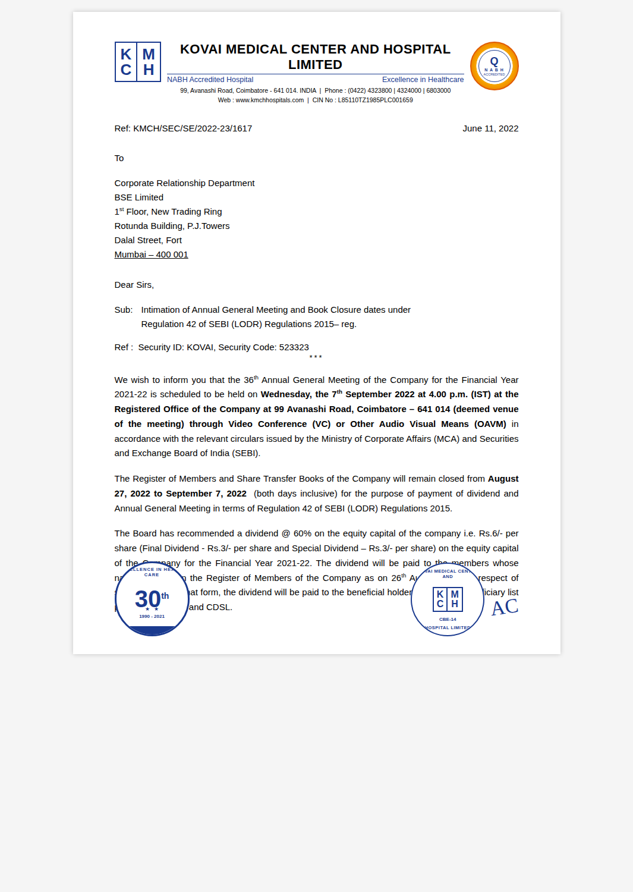KC
MH
KOVAI MEDICAL CENTER AND HOSPITAL LIMITED
NABH Accredited Hospital Excellence in Healthcare
99, Avanashi Road, Coimbatore - 641 014. INDIA | Phone : (0422) 4323800 | 4324000 | 6803000
Web : www.kmchhospitals.com | CIN No : L85110TZ1985PLC001659
Q N A B H ACCREDITED
Ref: KMCH/SEC/SE/2022-23/1617
June 11, 2022
To
Corporate Relationship Department
BSE Limited
1st Floor, New Trading Ring
Rotunda Building, P.J.Towers
Dalal Street, Fort
Mumbai – 400 001
Dear Sirs,
Sub:
Intimation of Annual General Meeting and Book Closure dates under
Regulation 42 of SEBI (LODR) Regulations 2015– reg.
Ref : Security ID: KOVAI, Security Code: 523323
***
We wish to inform you that the 36th Annual General Meeting of the Company for the Financial Year 2021-22 is scheduled to be held on Wednesday, the 7th September 2022 at 4.00 p.m. (IST) at the Registered Office of the Company at 99 Avanashi Road, Coimbatore – 641 014 (deemed venue of the meeting) through Video Conference (VC) or Other Audio Visual Means (OAVM) in accordance with the relevant circulars issued by the Ministry of Corporate Affairs (MCA) and Securities and Exchange Board of India (SEBI).
The Register of Members and Share Transfer Books of the Company will remain closed from August 27, 2022 to September 7, 2022 (both days inclusive) for the purpose of payment of dividend and Annual General Meeting in terms of Regulation 42 of SEBI (LODR) Regulations 2015.
The Board has recommended a dividend @ 60% on the equity capital of the company i.e. Rs.6/- per share (Final Dividend - Rs.3/- per share and Special Dividend – Rs.3/- per share) on the equity capital of the Company for the Financial Year 2021-22. The dividend will be paid to the members whose names appear on the Register of Members of the Company as on 26th August 2022. In respect of shares held in demat form, the dividend will be paid to the beneficial holders as per the beneficiary list provided by NSDL and CDSL.
EXCELLENCE IN HEALTH CARE
30th
★ ★
1990 - 2021
KOVAI MEDICAL CENTER AND
KC
MH
CBE-14
HOSPITAL LIMITED
AC